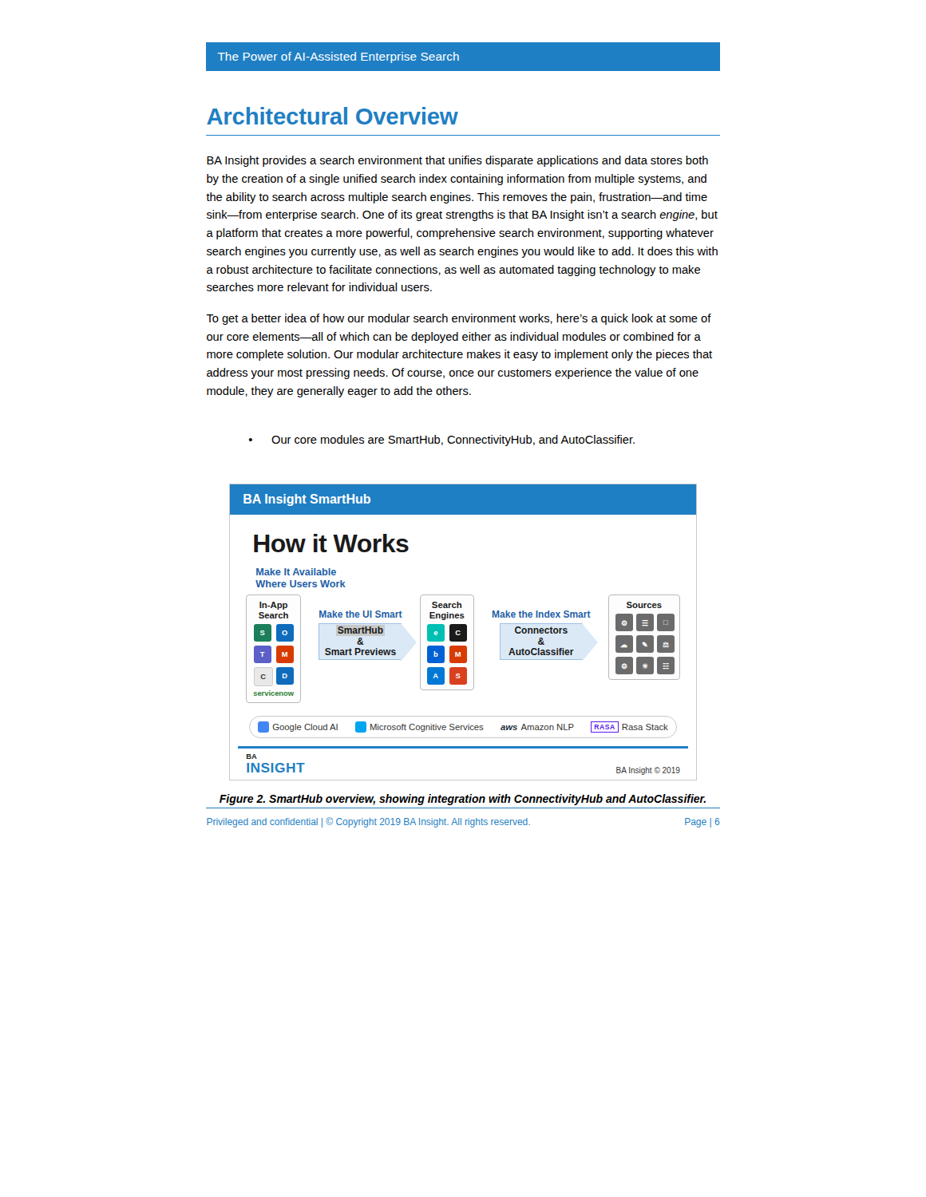The Power of AI-Assisted Enterprise Search
Architectural Overview
BA Insight provides a search environment that unifies disparate applications and data stores both by the creation of a single unified search index containing information from multiple systems, and the ability to search across multiple search engines. This removes the pain, frustration—and time sink—from enterprise search. One of its great strengths is that BA Insight isn’t a search engine, but a platform that creates a more powerful, comprehensive search environment, supporting whatever search engines you currently use, as well as search engines you would like to add. It does this with a robust architecture to facilitate connections, as well as automated tagging technology to make searches more relevant for individual users.
To get a better idea of how our modular search environment works, here’s a quick look at some of our core elements—all of which can be deployed either as individual modules or combined for a more complete solution. Our modular architecture makes it easy to implement only the pieces that address your most pressing needs. Of course, once our customers experience the value of one module, they are generally eager to add the others.
Our core modules are SmartHub, ConnectivityHub, and AutoClassifier.
BA Insight SmartHub
How it Works
Make It Available
Where Users Work
In-App
Search
S O T M C D
servicenow
Make the UI Smart
SmartHub
&
Smart Previews
Search
Engines
e C b M A S
Make the Index Smart
Connectors
&
AutoClassifier
Sources
⚙ ☰ □ ☁ ✎ ⚖ ⚙ ☀ ☷
Google Cloud AI Microsoft Cognitive Services aws Amazon NLP RASARasa Stack
BA INSIGHT
BA Insight © 2019
Figure 2. SmartHub overview, showing integration with ConnectivityHub and AutoClassifier.
Privileged and confidential | © Copyright 2019 BA Insight. All rights reserved. Page | 6